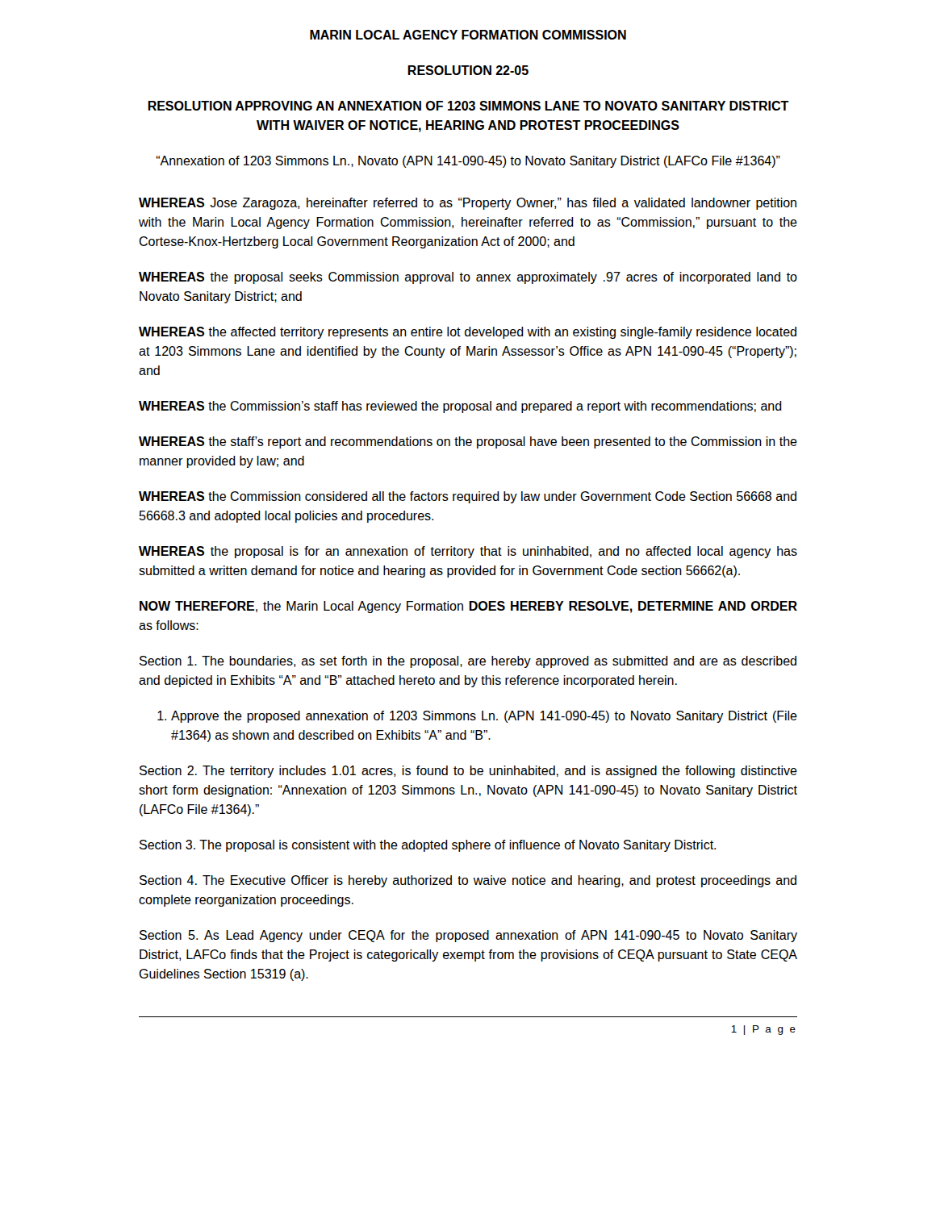Marin Local Agency Formation Commission
Resolution 22-05
Resolution Approving an Annexation of 1203 Simmons Lane to Novato Sanitary District with Waiver of Notice, Hearing and Protest Proceedings
“Annexation of 1203 Simmons Ln., Novato (APN 141-090-45) to Novato Sanitary District (LAFCo File #1364)”
WHEREAS Jose Zaragoza, hereinafter referred to as “Property Owner,” has filed a validated landowner petition with the Marin Local Agency Formation Commission, hereinafter referred to as “Commission,” pursuant to the Cortese-Knox-Hertzberg Local Government Reorganization Act of 2000; and
WHEREAS the proposal seeks Commission approval to annex approximately .97 acres of incorporated land to Novato Sanitary District; and
WHEREAS the affected territory represents an entire lot developed with an existing single-family residence located at 1203 Simmons Lane and identified by the County of Marin Assessor’s Office as APN 141-090-45 (“Property”); and
WHEREAS the Commission’s staff has reviewed the proposal and prepared a report with recommendations; and
WHEREAS the staff’s report and recommendations on the proposal have been presented to the Commission in the manner provided by law; and
WHEREAS the Commission considered all the factors required by law under Government Code Section 56668 and 56668.3 and adopted local policies and procedures.
WHEREAS the proposal is for an annexation of territory that is uninhabited, and no affected local agency has submitted a written demand for notice and hearing as provided for in Government Code section 56662(a).
NOW THEREFORE, the Marin Local Agency Formation DOES HEREBY RESOLVE, DETERMINE AND ORDER as follows:
Section 1. The boundaries, as set forth in the proposal, are hereby approved as submitted and are as described and depicted in Exhibits “A” and “B” attached hereto and by this reference incorporated herein.
Approve the proposed annexation of 1203 Simmons Ln. (APN 141-090-45) to Novato Sanitary District (File #1364) as shown and described on Exhibits “A” and “B”.
Section 2. The territory includes 1.01 acres, is found to be uninhabited, and is assigned the following distinctive short form designation: “Annexation of 1203 Simmons Ln., Novato (APN 141-090-45) to Novato Sanitary District (LAFCo File #1364).”
Section 3. The proposal is consistent with the adopted sphere of influence of Novato Sanitary District.
Section 4. The Executive Officer is hereby authorized to waive notice and hearing, and protest proceedings and complete reorganization proceedings.
Section 5. As Lead Agency under CEQA for the proposed annexation of APN 141-090-45 to Novato Sanitary District, LAFCo finds that the Project is categorically exempt from the provisions of CEQA pursuant to State CEQA Guidelines Section 15319 (a).
1 | P a g e